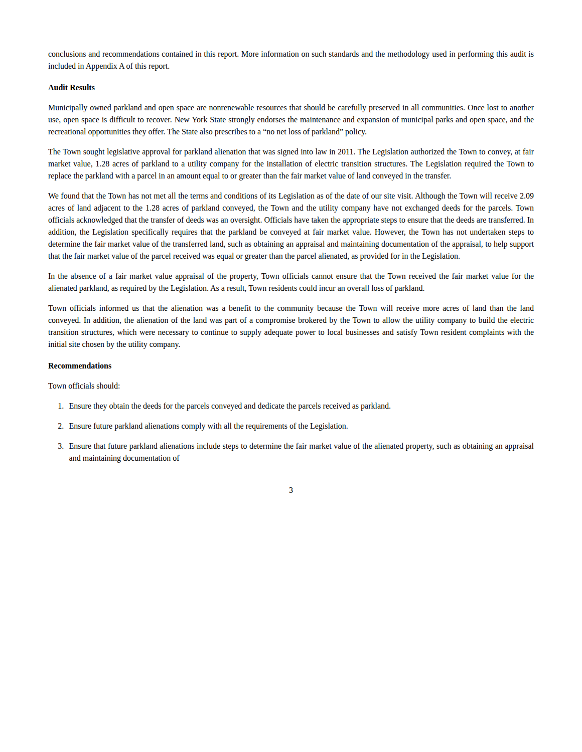conclusions and recommendations contained in this report. More information on such standards and the methodology used in performing this audit is included in Appendix A of this report.
Audit Results
Municipally owned parkland and open space are nonrenewable resources that should be carefully preserved in all communities. Once lost to another use, open space is difficult to recover. New York State strongly endorses the maintenance and expansion of municipal parks and open space, and the recreational opportunities they offer. The State also prescribes to a “no net loss of parkland” policy.
The Town sought legislative approval for parkland alienation that was signed into law in 2011. The Legislation authorized the Town to convey, at fair market value, 1.28 acres of parkland to a utility company for the installation of electric transition structures. The Legislation required the Town to replace the parkland with a parcel in an amount equal to or greater than the fair market value of land conveyed in the transfer.
We found that the Town has not met all the terms and conditions of its Legislation as of the date of our site visit. Although the Town will receive 2.09 acres of land adjacent to the 1.28 acres of parkland conveyed, the Town and the utility company have not exchanged deeds for the parcels. Town officials acknowledged that the transfer of deeds was an oversight. Officials have taken the appropriate steps to ensure that the deeds are transferred. In addition, the Legislation specifically requires that the parkland be conveyed at fair market value. However, the Town has not undertaken steps to determine the fair market value of the transferred land, such as obtaining an appraisal and maintaining documentation of the appraisal, to help support that the fair market value of the parcel received was equal or greater than the parcel alienated, as provided for in the Legislation.
In the absence of a fair market value appraisal of the property, Town officials cannot ensure that the Town received the fair market value for the alienated parkland, as required by the Legislation. As a result, Town residents could incur an overall loss of parkland.
Town officials informed us that the alienation was a benefit to the community because the Town will receive more acres of land than the land conveyed. In addition, the alienation of the land was part of a compromise brokered by the Town to allow the utility company to build the electric transition structures, which were necessary to continue to supply adequate power to local businesses and satisfy Town resident complaints with the initial site chosen by the utility company.
Recommendations
Town officials should:
Ensure they obtain the deeds for the parcels conveyed and dedicate the parcels received as parkland.
Ensure future parkland alienations comply with all the requirements of the Legislation.
Ensure that future parkland alienations include steps to determine the fair market value of the alienated property, such as obtaining an appraisal and maintaining documentation of
3